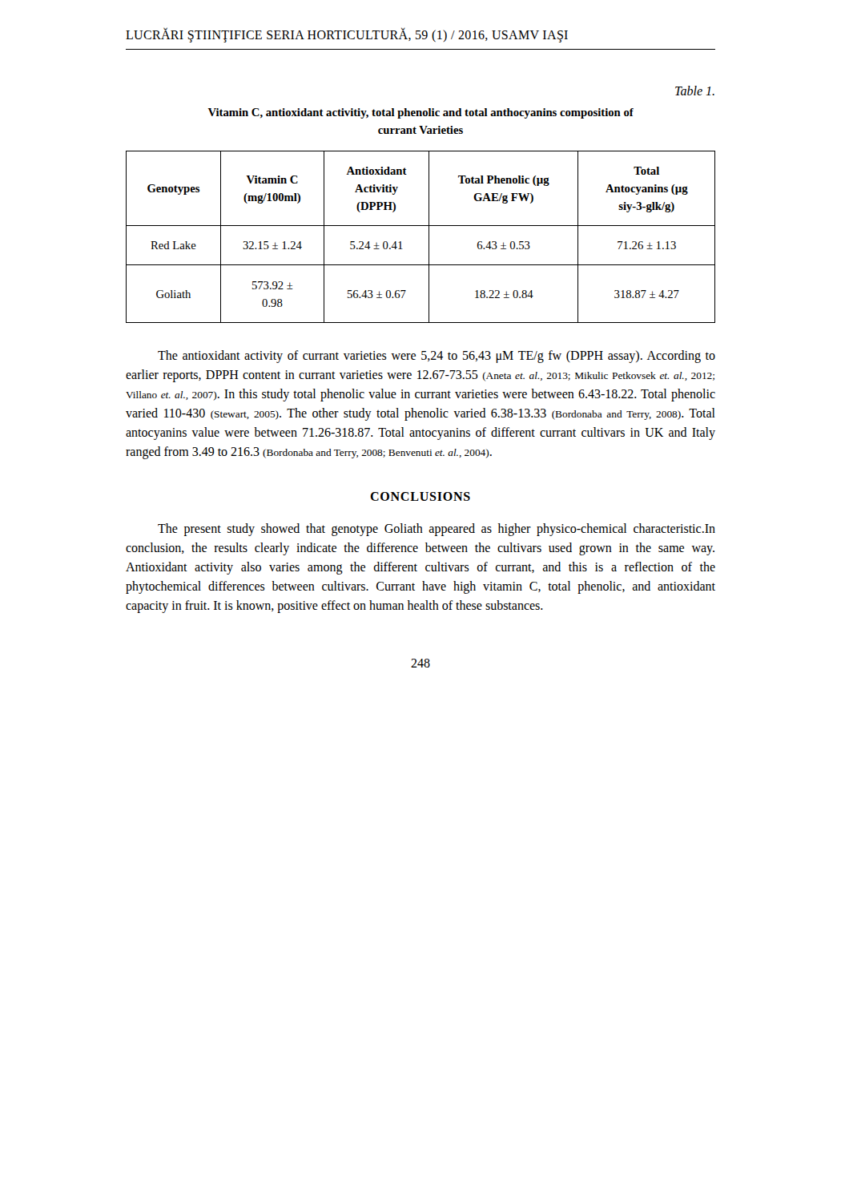LUCRĂRI ŞTIINŢIFICE SERIA HORTICULTURĂ, 59 (1) / 2016, USAMV IAŞI
Table 1.
Vitamin C, antioxidant activitiy, total phenolic and total anthocyanins composition of currant Varieties
| Genotypes | Vitamin C (mg/100ml) | Antioxidant Activitiy (DPPH) | Total Phenolic (µg GAE/g FW) | Total Antocyanins (µg siy-3-glk/g) |
| --- | --- | --- | --- | --- |
| Red Lake | 32.15 ± 1.24 | 5.24 ± 0.41 | 6.43 ± 0.53 | 71.26 ± 1.13 |
| Goliath | 573.92 ± 0.98 | 56.43 ± 0.67 | 18.22 ± 0.84 | 318.87 ± 4.27 |
The antioxidant activity of currant varieties were 5,24 to 56,43 μM TE/g fw (DPPH assay). According to earlier reports, DPPH content in currant varieties were 12.67-73.55 (Aneta et. al., 2013; Mikulic Petkovsek et. al., 2012; Villano et. al., 2007). In this study total phenolic value in currant varieties were between 6.43-18.22. Total phenolic varied 110-430 (Stewart, 2005). The other study total phenolic varied 6.38-13.33 (Bordonaba and Terry, 2008). Total antocyanins value were between 71.26-318.87. Total antocyanins of different currant cultivars in UK and Italy ranged from 3.49 to 216.3 (Bordonaba and Terry, 2008; Benvenuti et. al., 2004).
CONCLUSIONS
The present study showed that genotype Goliath appeared as higher physico-chemical characteristic.In conclusion, the results clearly indicate the difference between the cultivars used grown in the same way. Antioxidant activity also varies among the different cultivars of currant, and this is a reflection of the phytochemical differences between cultivars. Currant have high vitamin C, total phenolic, and antioxidant capacity in fruit. It is known, positive effect on human health of these substances.
248